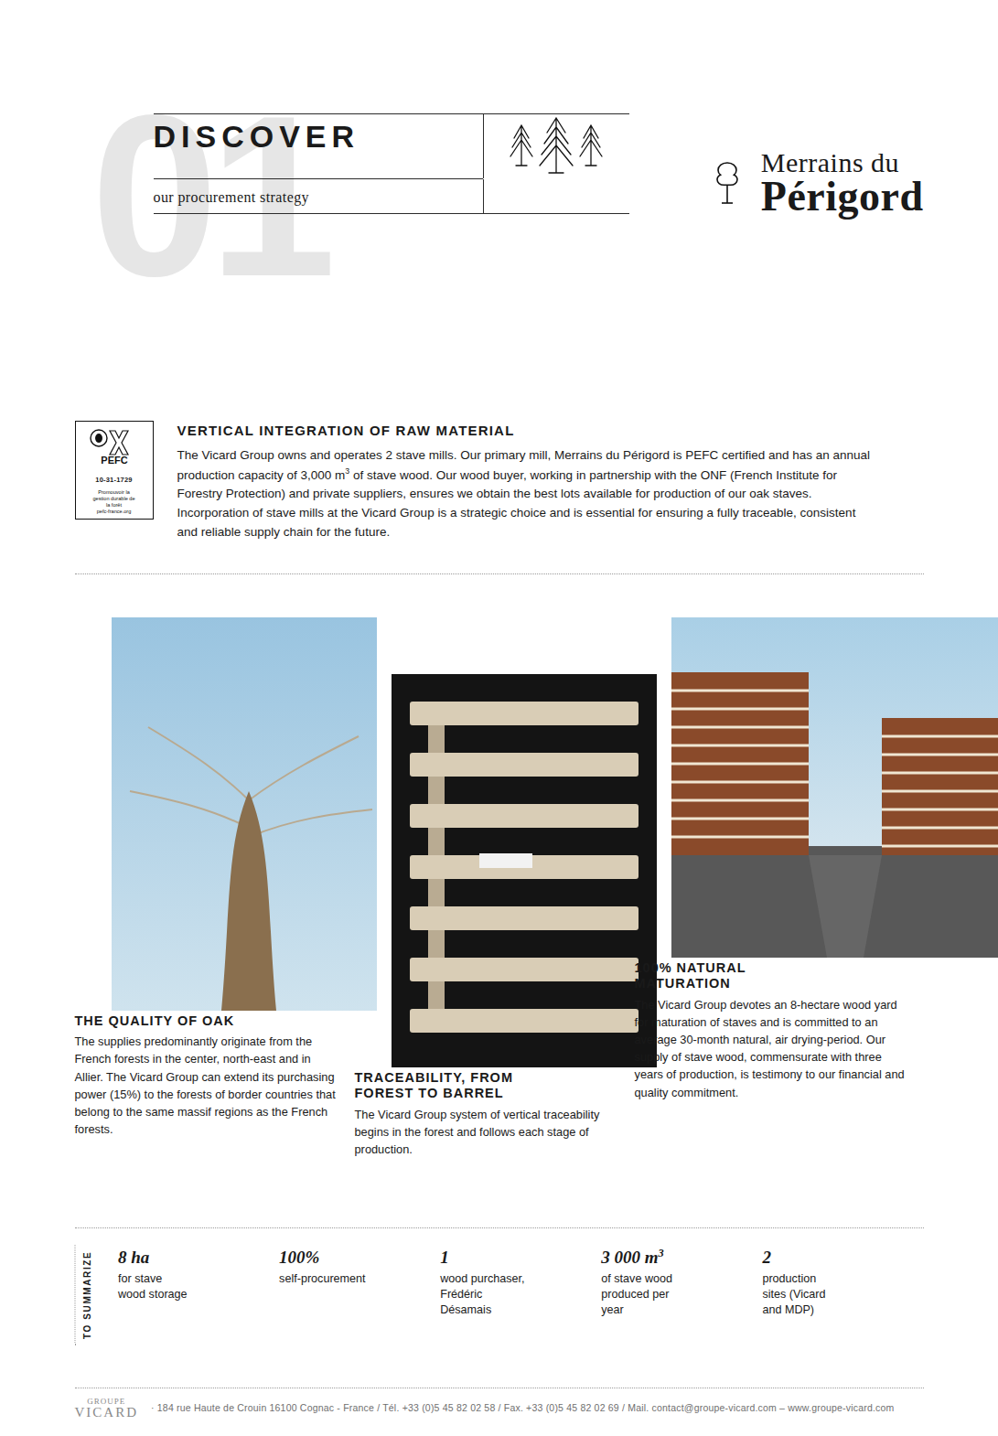01
Merrains du
Périgord
DISCOVER
our procurement strategy
PEFC
10-31-1729
Promouvoir la
gestion durable de
la forêt
pefc-france.org
VERTICAL INTEGRATION OF RAW MATERIAL
The Vicard Group owns and operates 2 stave mills. Our primary mill, Merrains du Périgord is PEFC certified and has an annual production capacity of 3,000 m3 of stave wood. Our wood buyer, working in partnership with the ONF (French Institute for Forestry Protection) and private suppliers, ensures we obtain the best lots available for production of our oak staves. Incorporation of stave mills at the Vicard Group is a strategic choice and is essential for ensuring a fully traceable, consistent and reliable supply chain for the future.
THE QUALITY OF OAK
The supplies predominantly originate from the French forests in the center, north-east and in Allier. The Vicard Group can extend its purchasing power (15%) to the forests of border countries that belong to the same massif regions as the French forests.
TRACEABILITY, FROM
FOREST TO BARREL
The Vicard Group system of vertical traceability begins in the forest and follows each stage of production.
100% NATURAL
MATURATION
The Vicard Group devotes an 8-hectare wood yard for maturation of staves and is committed to an average 30-month natural, air drying-period. Our supply of stave wood, commensurate with three years of production, is testimony to our financial and quality commitment.
TO SUMMARIZE
8 ha
for stave
wood storage
100%
self-procurement
1
wood purchaser,
Frédéric
Désamais
3 000 m3
of stave wood
produced per
year
2
production
sites (Vicard
and MDP)
GROUPE
VICARD
· 184 rue Haute de Crouin 16100 Cognac - France / Tél. +33 (0)5 45 82 02 58 / Fax. +33 (0)5 45 82 02 69 / Mail. contact@groupe-vicard.com – www.groupe-vicard.com